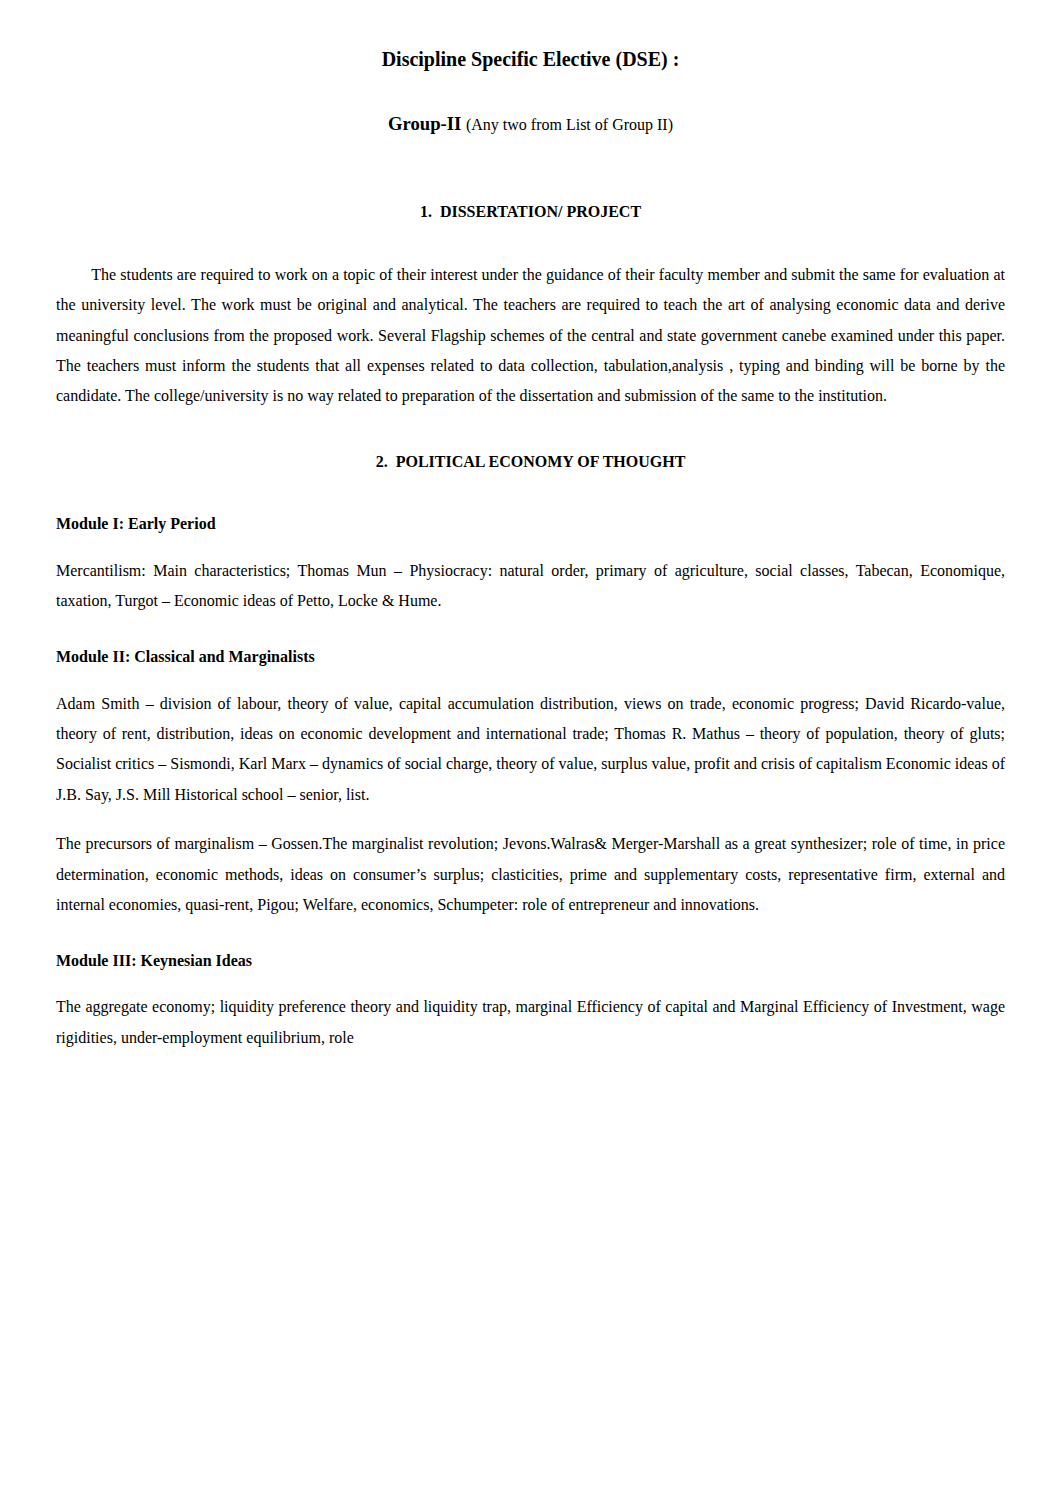Discipline Specific Elective (DSE) :
Group-II (Any two from List of Group II)
1. DISSERTATION/ PROJECT
The students are required to work on a topic of their interest under the guidance of their faculty member and submit the same for evaluation at the university level. The work must be original and analytical. The teachers are required to teach the art of analysing economic data and derive meaningful conclusions from the proposed work. Several Flagship schemes of the central and state government canebe examined under this paper. The teachers must inform the students that all expenses related to data collection, tabulation,analysis , typing and binding will be borne by the candidate. The college/university is no way related to preparation of the dissertation and submission of the same to the institution.
2. POLITICAL ECONOMY OF THOUGHT
Module I: Early Period
Mercantilism: Main characteristics; Thomas Mun – Physiocracy: natural order, primary of agriculture, social classes, Tabecan, Economique, taxation, Turgot – Economic ideas of Petto, Locke & Hume.
Module II: Classical and Marginalists
Adam Smith – division of labour, theory of value, capital accumulation distribution, views on trade, economic progress; David Ricardo-value, theory of rent, distribution, ideas on economic development and international trade; Thomas R. Mathus – theory of population, theory of gluts; Socialist critics – Sismondi, Karl Marx – dynamics of social charge, theory of value, surplus value, profit and crisis of capitalism Economic ideas of J.B. Say, J.S. Mill Historical school – senior, list.
The precursors of marginalism – Gossen.The marginalist revolution; Jevons.Walras& Merger-Marshall as a great synthesizer; role of time, in price determination, economic methods, ideas on consumer’s surplus; clasticities, prime and supplementary costs, representative firm, external and internal economies, quasi-rent, Pigou; Welfare, economics, Schumpeter: role of entrepreneur and innovations.
Module III: Keynesian Ideas
The aggregate economy; liquidity preference theory and liquidity trap, marginal Efficiency of capital and Marginal Efficiency of Investment, wage rigidities, under-employment equilibrium, role